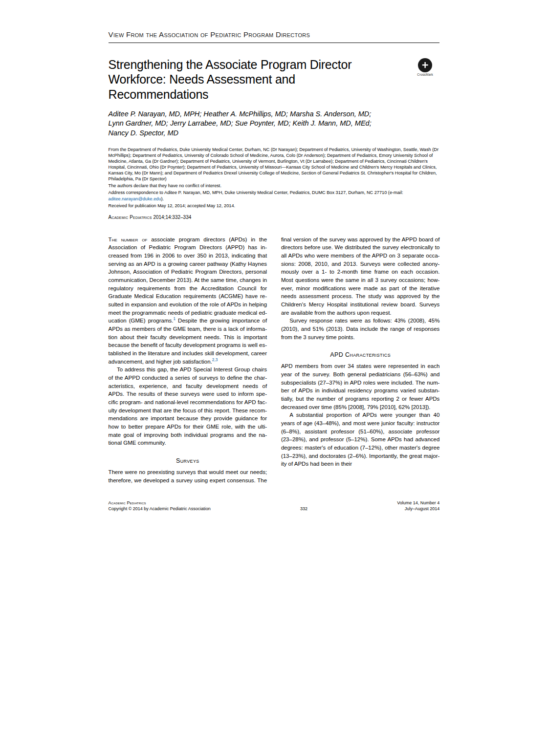View From the Association of Pediatric Program Directors
CrossMark
Strengthening the Associate Program Director Workforce: Needs Assessment and Recommendations
Aditee P. Narayan, MD, MPH; Heather A. McPhillips, MD; Marsha S. Anderson, MD;
Lynn Gardner, MD; Jerry Larrabee, MD; Sue Poynter, MD; Keith J. Mann, MD, MEd;
Nancy D. Spector, MD
From the Department of Pediatrics, Duke University Medical Center, Durham, NC (Dr Narayan); Department of Pediatrics, University of Washington, Seattle, Wash (Dr McPhillips); Department of Pediatrics, University of Colorado School of Medicine, Aurora, Colo (Dr Anderson); Department of Pediatrics, Emory University School of Medicine, Atlanta, Ga (Dr Gardner); Department of Pediatrics, University of Vermont, Burlington, Vt (Dr Larrabee); Department of Pediatrics, Cincinnati Children's Hospital, Cincinnati, Ohio (Dr Poynter); Department of Pediatrics, University of Missouri—Kansas City School of Medicine and Children's Mercy Hospitals and Clinics, Kansas City, Mo (Dr Mann); and Department of Pediatrics Drexel University College of Medicine, Section of General Pediatrics St. Christopher's Hospital for Children, Philadelphia, Pa (Dr Spector)
The authors declare that they have no conflict of interest.
Address correspondence to Aditee P. Narayan, MD, MPH, Duke University Medical Center, Pediatrics, DUMC Box 3127, Durham, NC 27710 (e-mail: aditee.narayan@duke.edu).
Received for publication May 12, 2014; accepted May 12, 2014.
Academic Pediatrics 2014;14:332–334
The number of associate program directors (APDs) in the Association of Pediatric Program Directors (APPD) has increased from 196 in 2006 to over 350 in 2013, indicating that serving as an APD is a growing career pathway (Kathy Haynes Johnson, Association of Pediatric Program Directors, personal communication, December 2013). At the same time, changes in regulatory requirements from the Accreditation Council for Graduate Medical Education requirements (ACGME) have resulted in expansion and evolution of the role of APDs in helping meet the programmatic needs of pediatric graduate medical education (GME) programs.1 Despite the growing importance of APDs as members of the GME team, there is a lack of information about their faculty development needs. This is important because the benefit of faculty development programs is well established in the literature and includes skill development, career advancement, and higher job satisfaction.2,3
To address this gap, the APD Special Interest Group chairs of the APPD conducted a series of surveys to define the characteristics, experience, and faculty development needs of APDs. The results of these surveys were used to inform specific program- and national-level recommendations for APD faculty development that are the focus of this report. These recommendations are important because they provide guidance for how to better prepare APDs for their GME role, with the ultimate goal of improving both individual programs and the national GME community.
Surveys
There were no preexisting surveys that would meet our needs; therefore, we developed a survey using expert consensus. The final version of the survey was approved by the APPD board of directors before use. We distributed the survey electronically to all APDs who were members of the APPD on 3 separate occasions: 2008, 2010, and 2013. Surveys were collected anonymously over a 1- to 2-month time frame on each occasion. Most questions were the same in all 3 survey occasions; however, minor modifications were made as part of the iterative needs assessment process. The study was approved by the Children's Mercy Hospital institutional review board. Surveys are available from the authors upon request.
Survey response rates were as follows: 43% (2008), 45% (2010), and 51% (2013). Data include the range of responses from the 3 survey time points.
APD Characteristics
APD members from over 34 states were represented in each year of the survey. Both general pediatricians (56–63%) and subspecialists (27–37%) in APD roles were included. The number of APDs in individual residency programs varied substantially, but the number of programs reporting 2 or fewer APDs decreased over time (85% [2008], 79% [2010], 62% [2013]).
A substantial proportion of APDs were younger than 40 years of age (43–48%), and most were junior faculty: instructor (6–8%), assistant professor (51–60%), associate professor (23–28%), and professor (5–12%). Some APDs had advanced degrees: master's of education (7–12%), other master's degree (13–23%), and doctorates (2–6%). Importantly, the great majority of APDs had been in their
Academic Pediatrics
Copyright © 2014 by Academic Pediatric Association
332
Volume 14, Number 4
July–August 2014